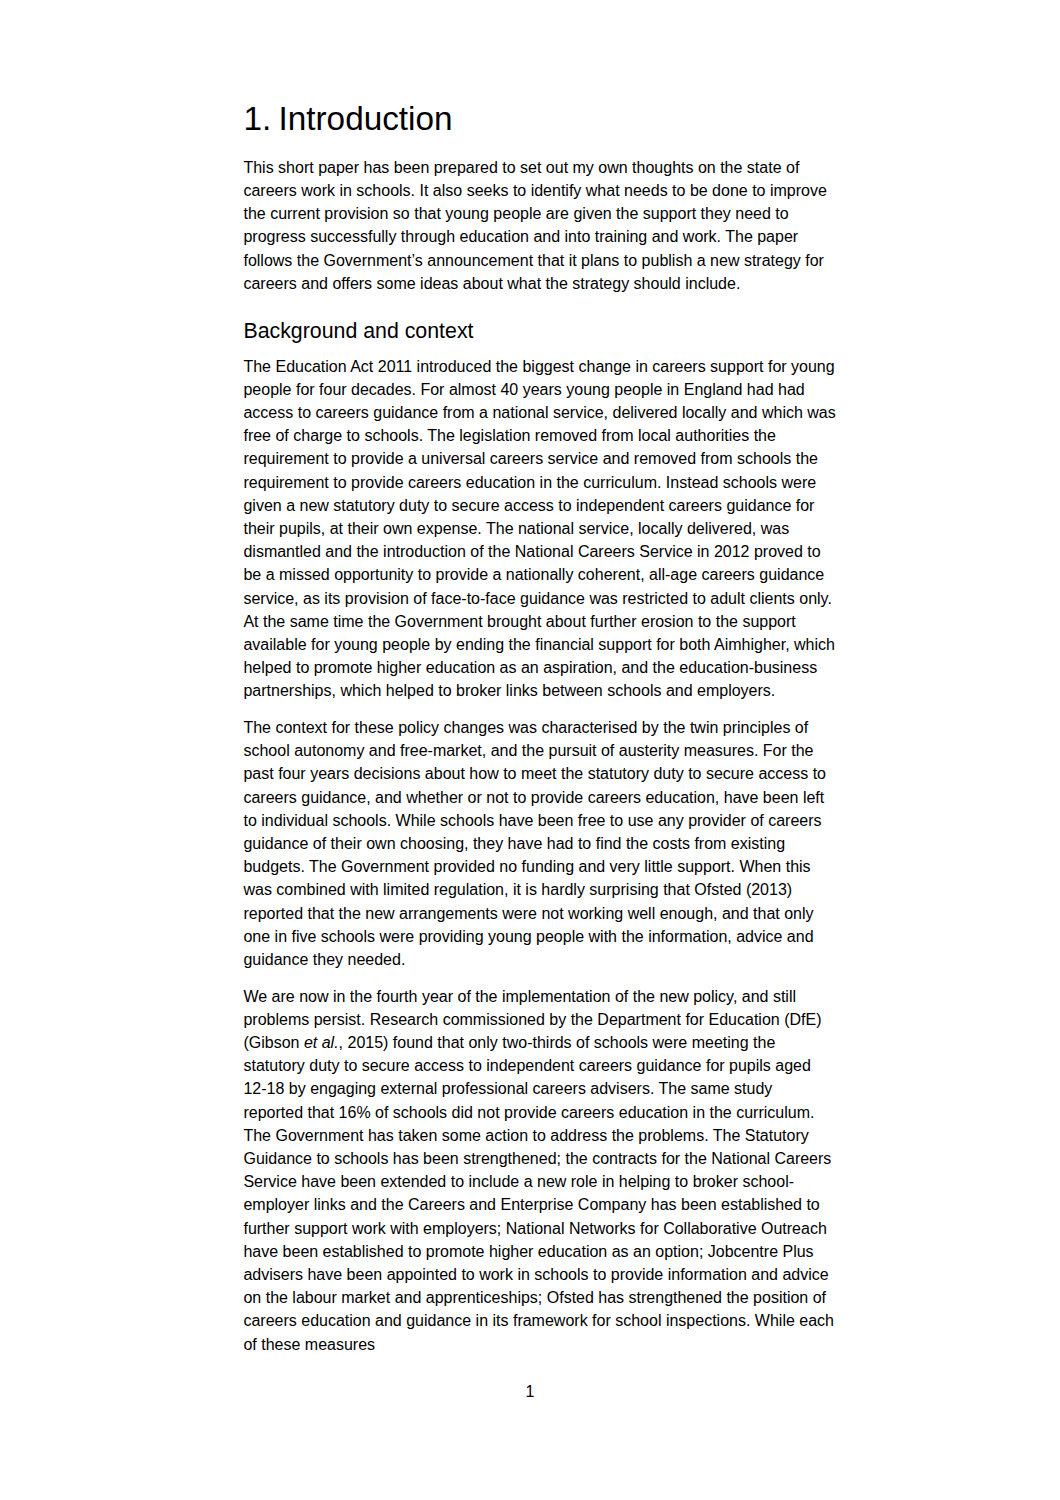1. Introduction
This short paper has been prepared to set out my own thoughts on the state of careers work in schools. It also seeks to identify what needs to be done to improve the current provision so that young people are given the support they need to progress successfully through education and into training and work. The paper follows the Government’s announcement that it plans to publish a new strategy for careers and offers some ideas about what the strategy should include.
Background and context
The Education Act 2011 introduced the biggest change in careers support for young people for four decades. For almost 40 years young people in England had had access to careers guidance from a national service, delivered locally and which was free of charge to schools. The legislation removed from local authorities the requirement to provide a universal careers service and removed from schools the requirement to provide careers education in the curriculum. Instead schools were given a new statutory duty to secure access to independent careers guidance for their pupils, at their own expense. The national service, locally delivered, was dismantled and the introduction of the National Careers Service in 2012 proved to be a missed opportunity to provide a nationally coherent, all-age careers guidance service, as its provision of face-to-face guidance was restricted to adult clients only. At the same time the Government brought about further erosion to the support available for young people by ending the financial support for both Aimhigher, which helped to promote higher education as an aspiration, and the education-business partnerships, which helped to broker links between schools and employers.
The context for these policy changes was characterised by the twin principles of school autonomy and free-market, and the pursuit of austerity measures. For the past four years decisions about how to meet the statutory duty to secure access to careers guidance, and whether or not to provide careers education, have been left to individual schools. While schools have been free to use any provider of careers guidance of their own choosing, they have had to find the costs from existing budgets. The Government provided no funding and very little support. When this was combined with limited regulation, it is hardly surprising that Ofsted (2013) reported that the new arrangements were not working well enough, and that only one in five schools were providing young people with the information, advice and guidance they needed.
We are now in the fourth year of the implementation of the new policy, and still problems persist. Research commissioned by the Department for Education (DfE) (Gibson et al., 2015) found that only two-thirds of schools were meeting the statutory duty to secure access to independent careers guidance for pupils aged 12-18 by engaging external professional careers advisers. The same study reported that 16% of schools did not provide careers education in the curriculum. The Government has taken some action to address the problems. The Statutory Guidance to schools has been strengthened; the contracts for the National Careers Service have been extended to include a new role in helping to broker school-employer links and the Careers and Enterprise Company has been established to further support work with employers; National Networks for Collaborative Outreach have been established to promote higher education as an option; Jobcentre Plus advisers have been appointed to work in schools to provide information and advice on the labour market and apprenticeships; Ofsted has strengthened the position of careers education and guidance in its framework for school inspections. While each of these measures
1